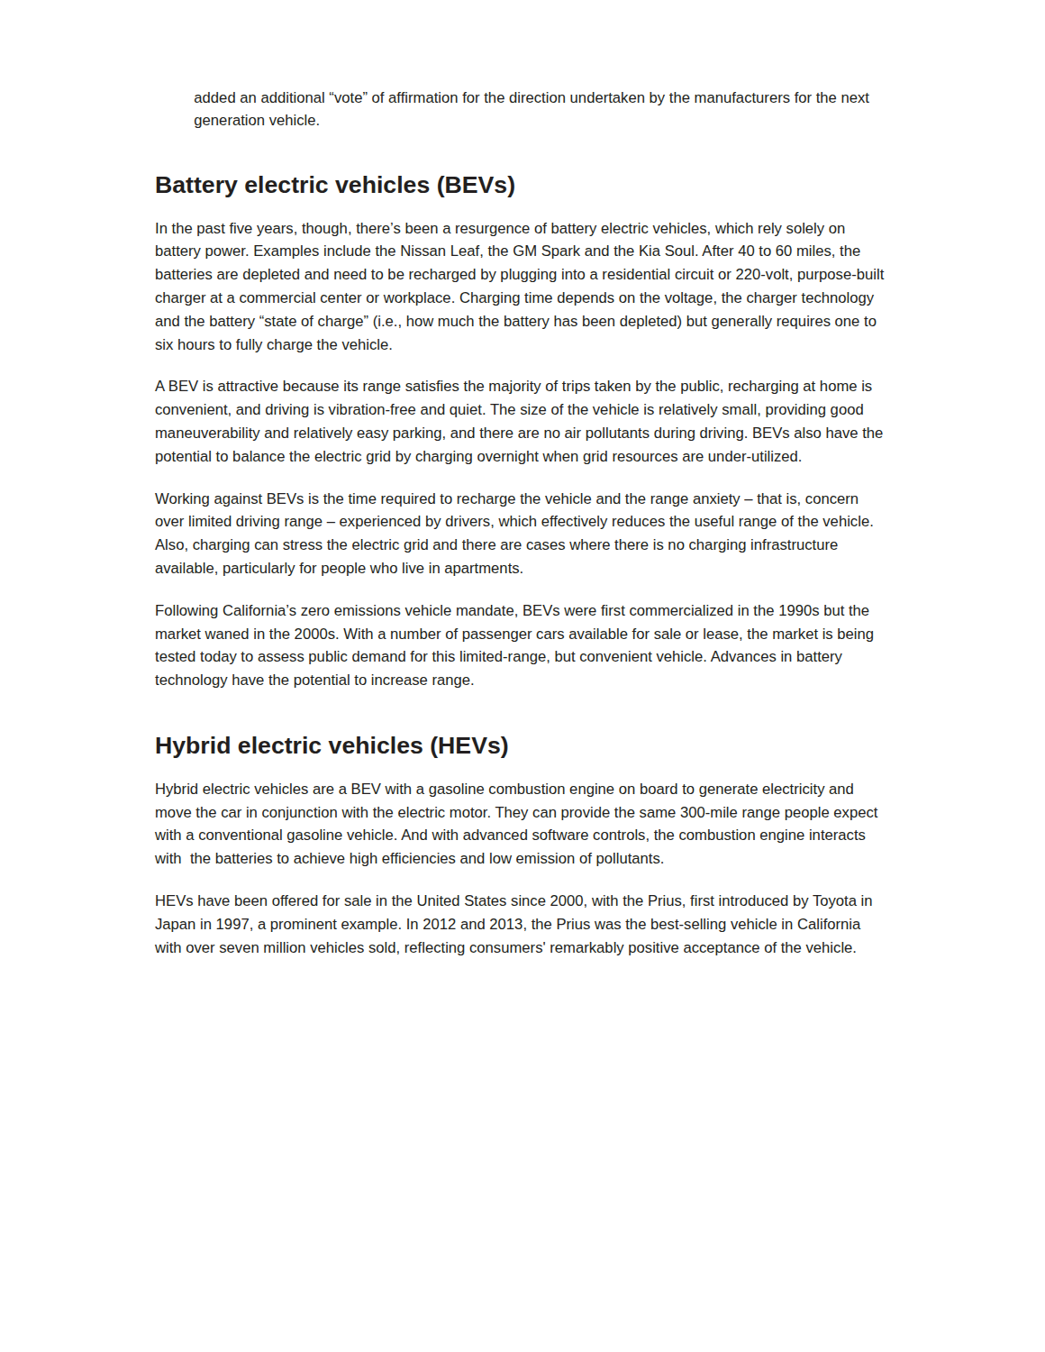added an additional “vote” of affirmation for the direction undertaken by the manufacturers for the next generation vehicle.
Battery electric vehicles (BEVs)
In the past five years, though, there’s been a resurgence of battery electric vehicles, which rely solely on battery power. Examples include the Nissan Leaf, the GM Spark and the Kia Soul. After 40 to 60 miles, the batteries are depleted and need to be recharged by plugging into a residential circuit or 220-volt, purpose-built charger at a commercial center or workplace. Charging time depends on the voltage, the charger technology and the battery “state of charge” (i.e., how much the battery has been depleted) but generally requires one to six hours to fully charge the vehicle.
A BEV is attractive because its range satisfies the majority of trips taken by the public, recharging at home is convenient, and driving is vibration-free and quiet. The size of the vehicle is relatively small, providing good maneuverability and relatively easy parking, and there are no air pollutants during driving. BEVs also have the potential to balance the electric grid by charging overnight when grid resources are under-utilized.
Working against BEVs is the time required to recharge the vehicle and the range anxiety – that is, concern over limited driving range – experienced by drivers, which effectively reduces the useful range of the vehicle. Also, charging can stress the electric grid and there are cases where there is no charging infrastructure available, particularly for people who live in apartments.
Following California’s zero emissions vehicle mandate, BEVs were first commercialized in the 1990s but the market waned in the 2000s. With a number of passenger cars available for sale or lease, the market is being tested today to assess public demand for this limited-range, but convenient vehicle. Advances in battery technology have the potential to increase range.
Hybrid electric vehicles (HEVs)
Hybrid electric vehicles are a BEV with a gasoline combustion engine on board to generate electricity and move the car in conjunction with the electric motor. They can provide the same 300-mile range people expect with a conventional gasoline vehicle. And with advanced software controls, the combustion engine interacts with the batteries to achieve high efficiencies and low emission of pollutants.
HEVs have been offered for sale in the United States since 2000, with the Prius, first introduced by Toyota in Japan in 1997, a prominent example. In 2012 and 2013, the Prius was the best-selling vehicle in California with over seven million vehicles sold, reflecting consumers' remarkably positive acceptance of the vehicle.